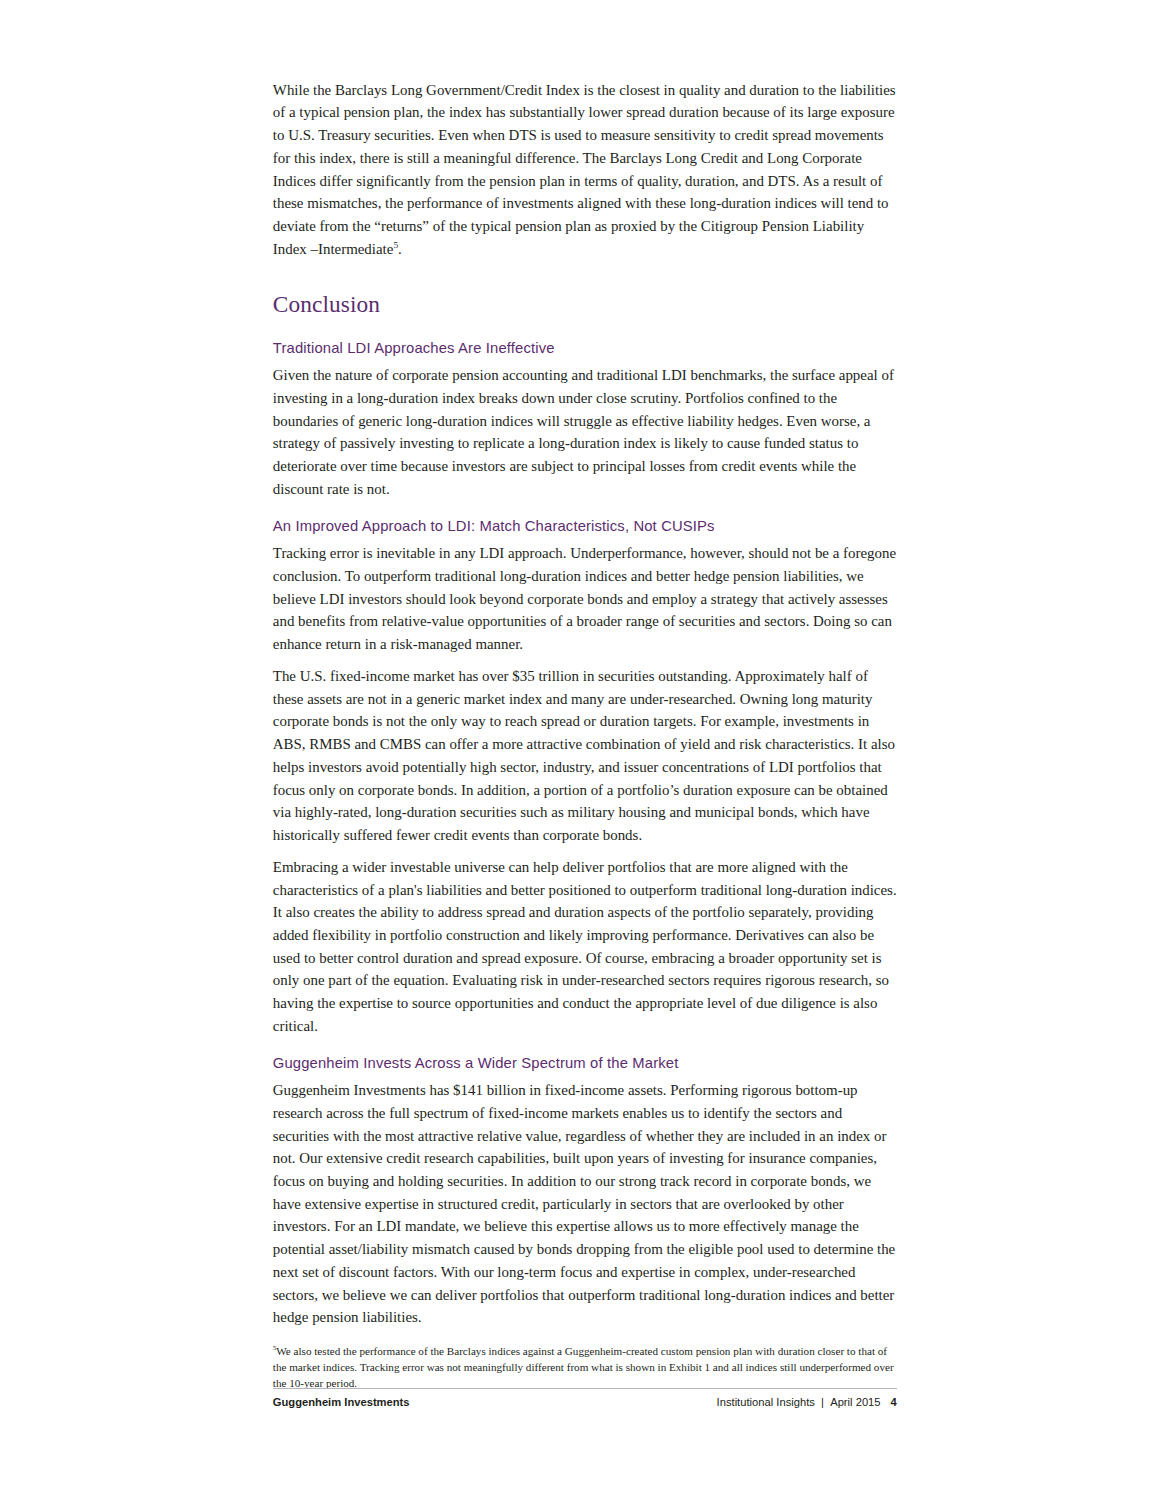While the Barclays Long Government/Credit Index is the closest in quality and duration to the liabilities of a typical pension plan, the index has substantially lower spread duration because of its large exposure to U.S. Treasury securities. Even when DTS is used to measure sensitivity to credit spread movements for this index, there is still a meaningful difference. The Barclays Long Credit and Long Corporate Indices differ significantly from the pension plan in terms of quality, duration, and DTS. As a result of these mismatches, the performance of investments aligned with these long-duration indices will tend to deviate from the “returns” of the typical pension plan as proxied by the Citigroup Pension Liability Index –Intermediate5.
Conclusion
Traditional LDI Approaches Are Ineffective
Given the nature of corporate pension accounting and traditional LDI benchmarks, the surface appeal of investing in a long-duration index breaks down under close scrutiny. Portfolios confined to the boundaries of generic long-duration indices will struggle as effective liability hedges. Even worse, a strategy of passively investing to replicate a long-duration index is likely to cause funded status to deteriorate over time because investors are subject to principal losses from credit events while the discount rate is not.
An Improved Approach to LDI: Match Characteristics, Not CUSIPs
Tracking error is inevitable in any LDI approach. Underperformance, however, should not be a foregone conclusion. To outperform traditional long-duration indices and better hedge pension liabilities, we believe LDI investors should look beyond corporate bonds and employ a strategy that actively assesses and benefits from relative-value opportunities of a broader range of securities and sectors. Doing so can enhance return in a risk-managed manner.
The U.S. fixed-income market has over $35 trillion in securities outstanding. Approximately half of these assets are not in a generic market index and many are under-researched. Owning long maturity corporate bonds is not the only way to reach spread or duration targets. For example, investments in ABS, RMBS and CMBS can offer a more attractive combination of yield and risk characteristics. It also helps investors avoid potentially high sector, industry, and issuer concentrations of LDI portfolios that focus only on corporate bonds. In addition, a portion of a portfolio’s duration exposure can be obtained via highly-rated, long-duration securities such as military housing and municipal bonds, which have historically suffered fewer credit events than corporate bonds.
Embracing a wider investable universe can help deliver portfolios that are more aligned with the characteristics of a plan's liabilities and better positioned to outperform traditional long-duration indices. It also creates the ability to address spread and duration aspects of the portfolio separately, providing added flexibility in portfolio construction and likely improving performance. Derivatives can also be used to better control duration and spread exposure. Of course, embracing a broader opportunity set is only one part of the equation. Evaluating risk in under-researched sectors requires rigorous research, so having the expertise to source opportunities and conduct the appropriate level of due diligence is also critical.
Guggenheim Invests Across a Wider Spectrum of the Market
Guggenheim Investments has $141 billion in fixed-income assets. Performing rigorous bottom-up research across the full spectrum of fixed-income markets enables us to identify the sectors and securities with the most attractive relative value, regardless of whether they are included in an index or not. Our extensive credit research capabilities, built upon years of investing for insurance companies, focus on buying and holding securities. In addition to our strong track record in corporate bonds, we have extensive expertise in structured credit, particularly in sectors that are overlooked by other investors. For an LDI mandate, we believe this expertise allows us to more effectively manage the potential asset/liability mismatch caused by bonds dropping from the eligible pool used to determine the next set of discount factors. With our long-term focus and expertise in complex, under-researched sectors, we believe we can deliver portfolios that outperform traditional long-duration indices and better hedge pension liabilities.
5We also tested the performance of the Barclays indices against a Guggenheim-created custom pension plan with duration closer to that of the market indices. Tracking error was not meaningfully different from what is shown in Exhibit 1 and all indices still underperformed over the 10-year period.
Guggenheim Investments
Institutional Insights | April 20154